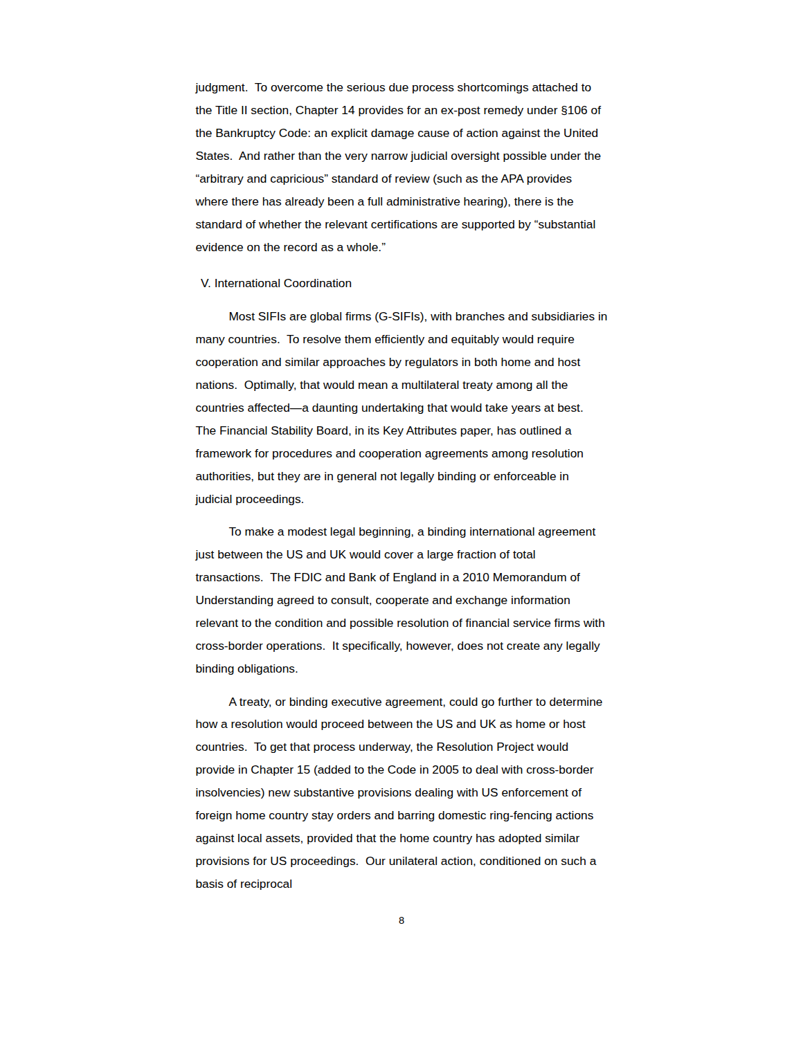judgment. To overcome the serious due process shortcomings attached to the Title II section, Chapter 14 provides for an ex-post remedy under §106 of the Bankruptcy Code: an explicit damage cause of action against the United States. And rather than the very narrow judicial oversight possible under the “arbitrary and capricious” standard of review (such as the APA provides where there has already been a full administrative hearing), there is the standard of whether the relevant certifications are supported by “substantial evidence on the record as a whole.”
V. International Coordination
Most SIFIs are global firms (G-SIFIs), with branches and subsidiaries in many countries. To resolve them efficiently and equitably would require cooperation and similar approaches by regulators in both home and host nations. Optimally, that would mean a multilateral treaty among all the countries affected—a daunting undertaking that would take years at best. The Financial Stability Board, in its Key Attributes paper, has outlined a framework for procedures and cooperation agreements among resolution authorities, but they are in general not legally binding or enforceable in judicial proceedings.
To make a modest legal beginning, a binding international agreement just between the US and UK would cover a large fraction of total transactions. The FDIC and Bank of England in a 2010 Memorandum of Understanding agreed to consult, cooperate and exchange information relevant to the condition and possible resolution of financial service firms with cross-border operations. It specifically, however, does not create any legally binding obligations.
A treaty, or binding executive agreement, could go further to determine how a resolution would proceed between the US and UK as home or host countries. To get that process underway, the Resolution Project would provide in Chapter 15 (added to the Code in 2005 to deal with cross-border insolvencies) new substantive provisions dealing with US enforcement of foreign home country stay orders and barring domestic ring-fencing actions against local assets, provided that the home country has adopted similar provisions for US proceedings. Our unilateral action, conditioned on such a basis of reciprocal
8